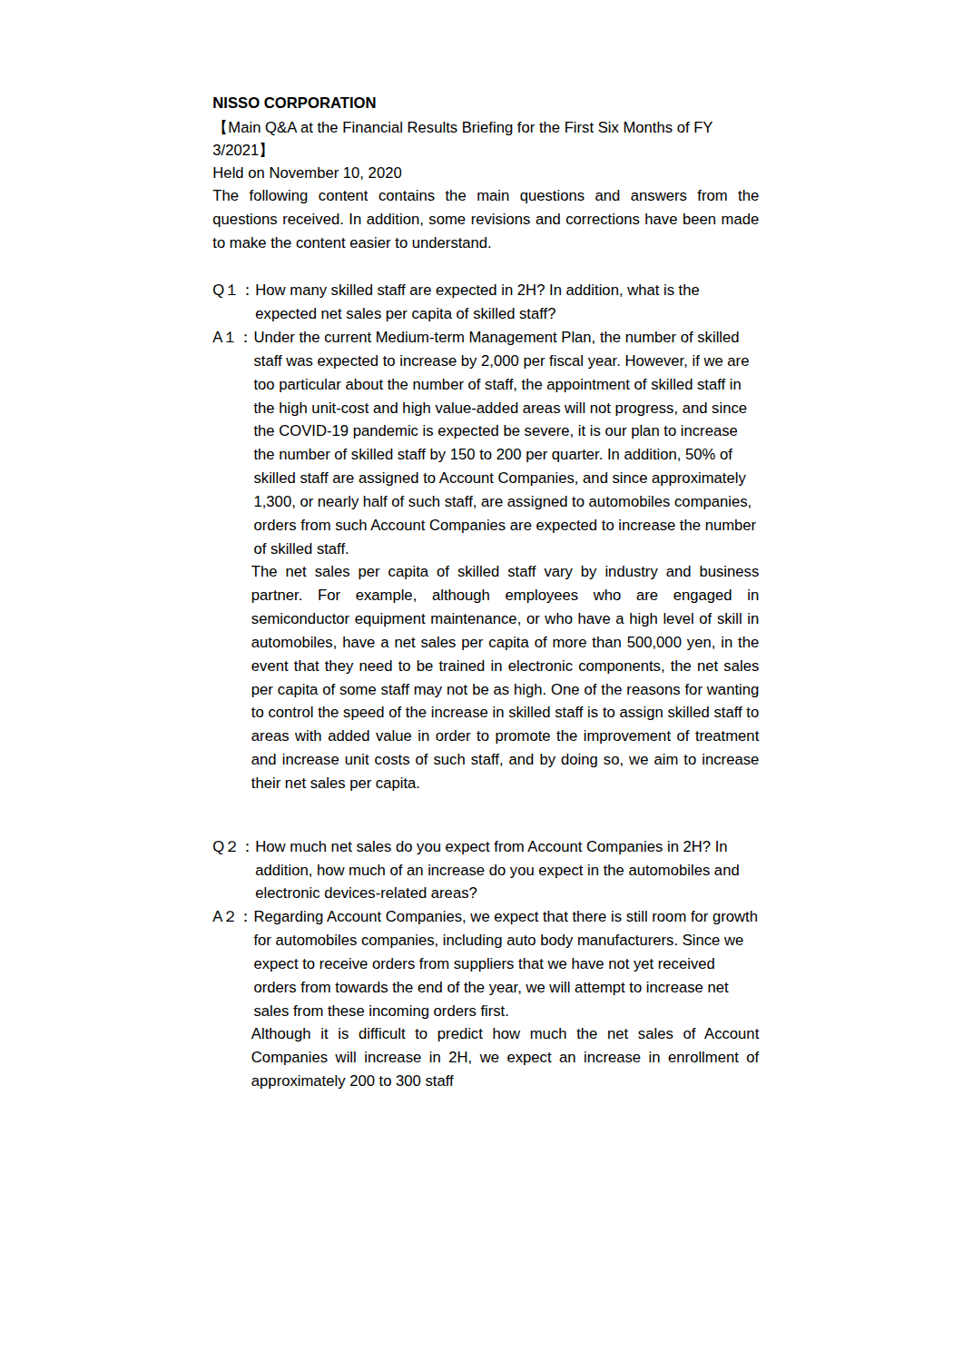NISSO CORPORATION
【Main Q&A at the Financial Results Briefing for the First Six Months of FY 3/2021】
Held on November 10, 2020
The following content contains the main questions and answers from the questions received. In addition, some revisions and corrections have been made to make the content easier to understand.
Q１：
How many skilled staff are expected in 2H? In addition, what is the expected net sales per capita of skilled staff?
A１：
Under the current Medium-term Management Plan, the number of skilled staff was expected to increase by 2,000 per fiscal year. However, if we are too particular about the number of staff, the appointment of skilled staff in the high unit-cost and high value-added areas will not progress, and since the COVID-19 pandemic is expected be severe, it is our plan to increase the number of skilled staff by 150 to 200 per quarter. In addition, 50% of skilled staff are assigned to Account Companies, and since approximately 1,300, or nearly half of such staff, are assigned to automobiles companies, orders from such Account Companies are expected to increase the number of skilled staff.
The net sales per capita of skilled staff vary by industry and business partner. For example, although employees who are engaged in semiconductor equipment maintenance, or who have a high level of skill in automobiles, have a net sales per capita of more than 500,000 yen, in the event that they need to be trained in electronic components, the net sales per capita of some staff may not be as high. One of the reasons for wanting to control the speed of the increase in skilled staff is to assign skilled staff to areas with added value in order to promote the improvement of treatment and increase unit costs of such staff, and by doing so, we aim to increase their net sales per capita.
Q２：
How much net sales do you expect from Account Companies in 2H? In addition, how much of an increase do you expect in the automobiles and electronic devices-related areas?
A２：
Regarding Account Companies, we expect that there is still room for growth for automobiles companies, including auto body manufacturers. Since we expect to receive orders from suppliers that we have not yet received orders from towards the end of the year, we will attempt to increase net sales from these incoming orders first.
Although it is difficult to predict how much the net sales of Account Companies will increase in 2H, we expect an increase in enrollment of approximately 200 to 300 staff